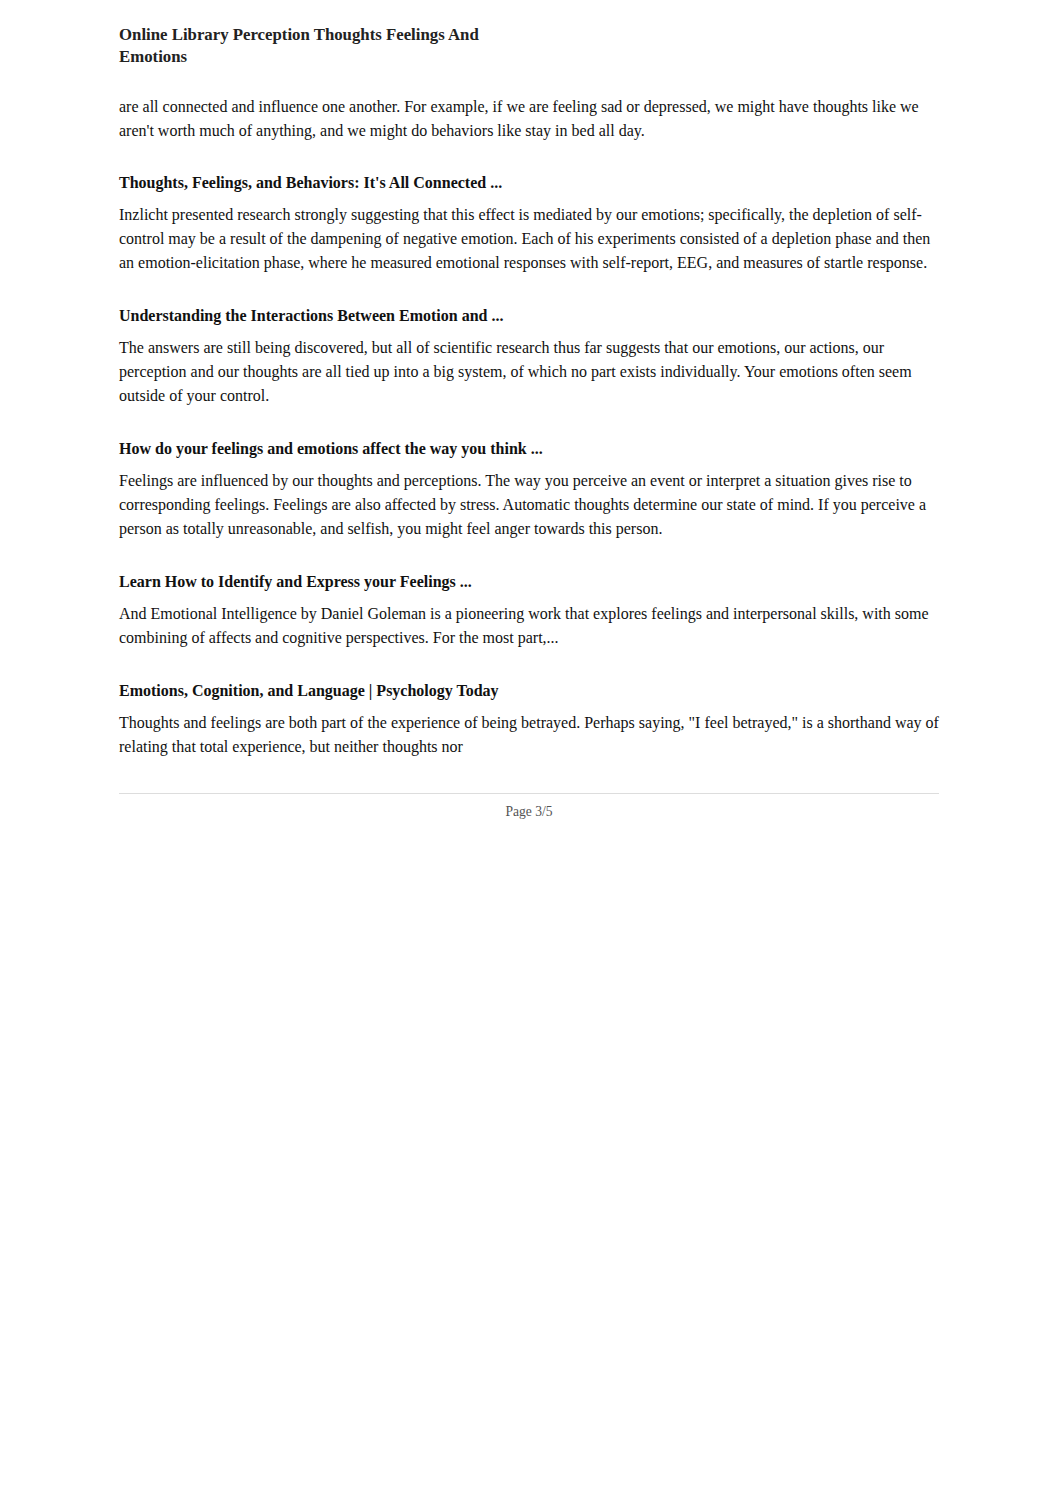Online Library Perception Thoughts Feelings And Emotions
are all connected and influence one another. For example, if we are feeling sad or depressed, we might have thoughts like we aren't worth much of anything, and we might do behaviors like stay in bed all day.
Thoughts, Feelings, and Behaviors: It's All Connected ...
Inzlicht presented research strongly suggesting that this effect is mediated by our emotions; specifically, the depletion of self-control may be a result of the dampening of negative emotion. Each of his experiments consisted of a depletion phase and then an emotion-elicitation phase, where he measured emotional responses with self-report, EEG, and measures of startle response.
Understanding the Interactions Between Emotion and ...
The answers are still being discovered, but all of scientific research thus far suggests that our emotions, our actions, our perception and our thoughts are all tied up into a big system, of which no part exists individually. Your emotions often seem outside of your control.
How do your feelings and emotions affect the way you think ...
Feelings are influenced by our thoughts and perceptions. The way you perceive an event or interpret a situation gives rise to corresponding feelings. Feelings are also affected by stress. Automatic thoughts determine our state of mind. If you perceive a person as totally unreasonable, and selfish, you might feel anger towards this person.
Learn How to Identify and Express your Feelings ...
And Emotional Intelligence by Daniel Goleman is a pioneering work that explores feelings and interpersonal skills, with some combining of affects and cognitive perspectives. For the most part,...
Emotions, Cognition, and Language | Psychology Today
Thoughts and feelings are both part of the experience of being betrayed. Perhaps saying, "I feel betrayed," is a shorthand way of relating that total experience, but neither thoughts nor
Page 3/5